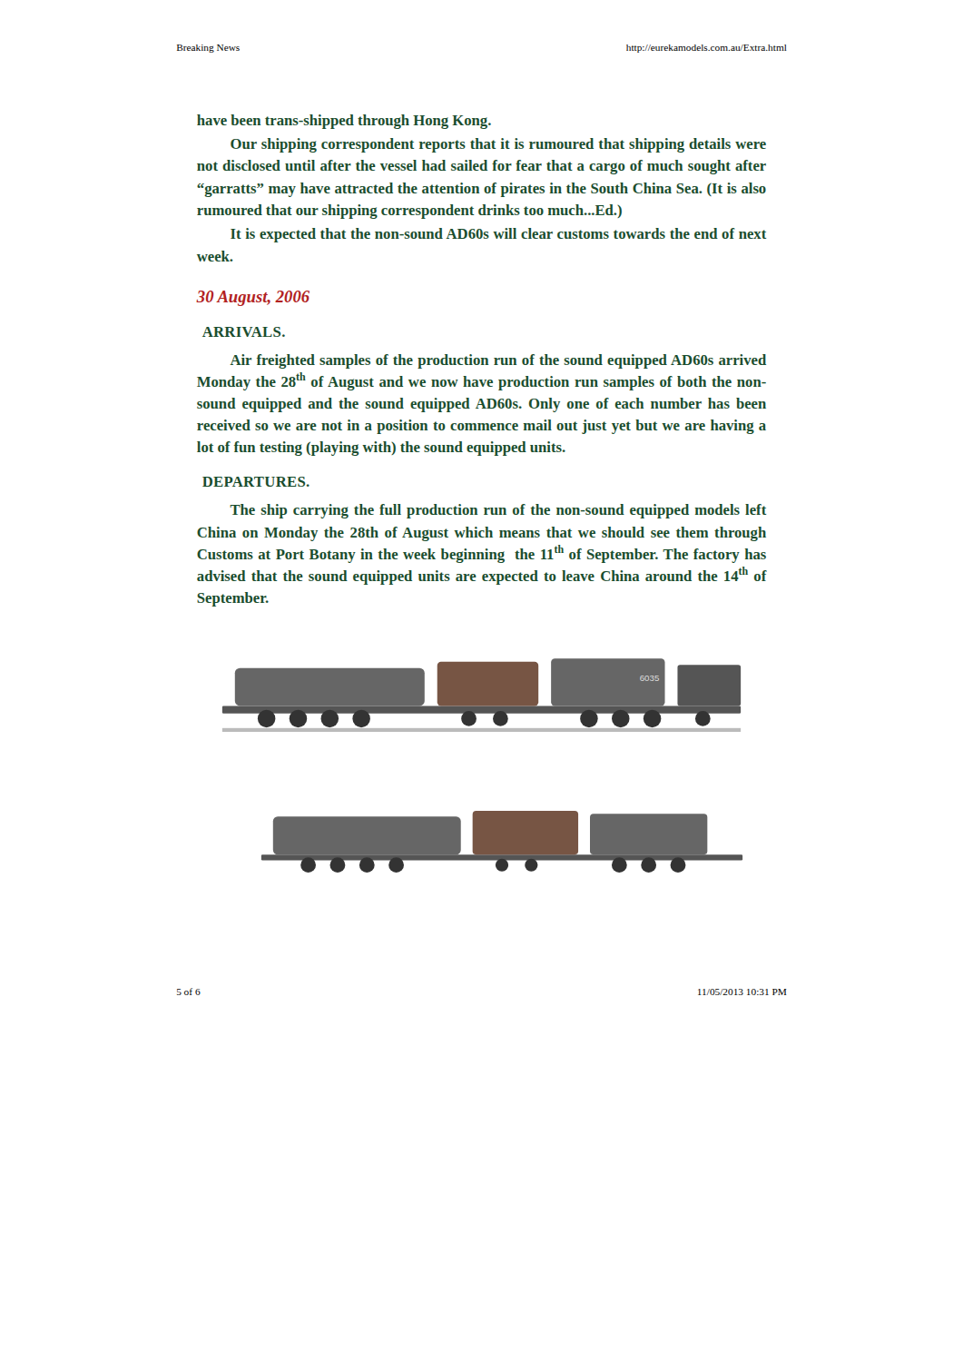Breaking News http://eurekamodels.com.au/Extra.html
have been trans-shipped through Hong Kong.
Our shipping correspondent reports that it is rumoured that shipping details were not disclosed until after the vessel had sailed for fear that a cargo of much sought after “garratts” may have attracted the attention of pirates in the South China Sea. (It is also rumoured that our shipping correspondent drinks too much...Ed.)
It is expected that the non-sound AD60s will clear customs towards the end of next week.
30 August, 2006
ARRIVALS.
Air freighted samples of the production run of the sound equipped AD60s arrived Monday the 28th of August and we now have production run samples of both the non-sound equipped and the sound equipped AD60s. Only one of each number has been received so we are not in a position to commence mail out just yet but we are having a lot of fun testing (playing with) the sound equipped units.
DEPARTURES.
The ship carrying the full production run of the non-sound equipped models left China on Monday the 28th of August which means that we should see them through Customs at Port Botany in the week beginning the 11th of September. The factory has advised that the sound equipped units are expected to leave China around the 14th of September.
5 of 6 11/05/2013 10:31 PM